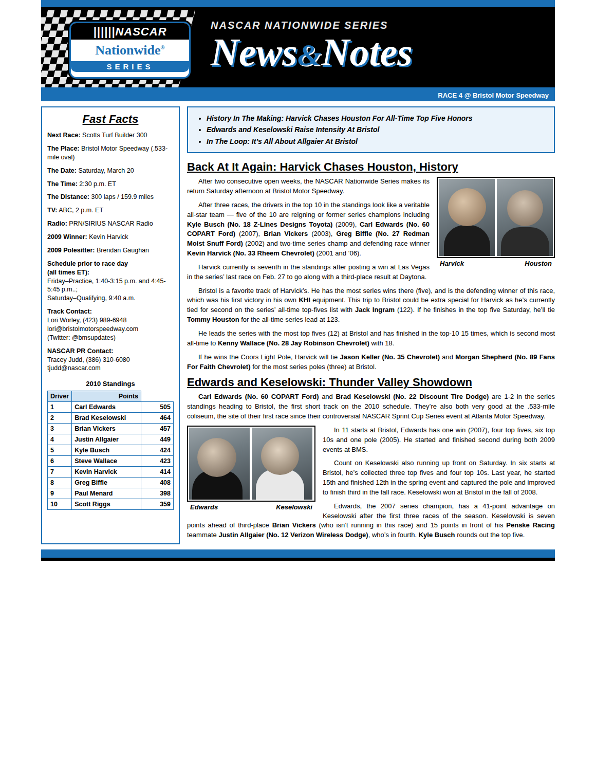||||||NASCAR
Nationwide®
SERIES
NASCAR NATIONWIDE SERIES
News&Notes
RACE 4 @ Bristol Motor Speedway
Fast Facts
Next Race: Scotts Turf Builder 300
The Place: Bristol Motor Speedway (.533-mile oval)
The Date: Saturday, March 20
The Time: 2:30 p.m. ET
The Distance: 300 laps / 159.9 miles
TV: ABC, 2 p.m. ET
Radio: PRN/SIRIUS NASCAR Radio
2009 Winner: Kevin Harvick
2009 Polesitter: Brendan Gaughan
Schedule prior to race day
(all times ET):
Friday–Practice, 1:40-3:15 p.m. and 4:45-5:45 p.m..;
Saturday–Qualifying, 9:40 a.m.
Track Contact:
Lori Worley, (423) 989-6948
lori@bristolmotorspeedway.com
(Twitter: @bmsupdates)
NASCAR PR Contact:
Tracey Judd, (386) 310-6080
tjudd@nascar.com
2010 Standings
| Driver | Points |
| --- | --- |
| 1 | Carl Edwards | 505 |
| 2 | Brad Keselowski | 464 |
| 3 | Brian Vickers | 457 |
| 4 | Justin Allgaier | 449 |
| 5 | Kyle Busch | 424 |
| 6 | Steve Wallace | 423 |
| 7 | Kevin Harvick | 414 |
| 8 | Greg Biffle | 408 |
| 9 | Paul Menard | 398 |
| 10 | Scott Riggs | 359 |
History In The Making: Harvick Chases Houston For All-Time Top Five Honors
Edwards and Keselowski Raise Intensity At Bristol
In The Loop: It’s All About Allgaier At Bristol
Back At It Again: Harvick Chases Houston, History
Harvick Houston
After two consecutive open weeks, the NASCAR Nationwide Series makes its return Saturday afternoon at Bristol Motor Speedway.
After three races, the drivers in the top 10 in the standings look like a veritable all-star team — five of the 10 are reigning or former series champions including Kyle Busch (No. 18 Z-Lines Designs Toyota) (2009), Carl Edwards (No. 60 COPART Ford) (2007), Brian Vickers (2003), Greg Biffle (No. 27 Redman Moist Snuff Ford) (2002) and two-time series champ and defending race winner Kevin Harvick (No. 33 Rheem Chevrolet) (2001 and ’06).
Harvick currently is seventh in the standings after posting a win at Las Vegas in the series’ last race on Feb. 27 to go along with a third-place result at Daytona.
Bristol is a favorite track of Harvick’s. He has the most series wins there (five), and is the defending winner of this race, which was his first victory in his own KHI equipment. This trip to Bristol could be extra special for Harvick as he’s currently tied for second on the series’ all-time top-fives list with Jack Ingram (122). If he finishes in the top five Saturday, he’ll tie Tommy Houston for the all-time series lead at 123.
He leads the series with the most top fives (12) at Bristol and has finished in the top-10 15 times, which is second most all-time to Kenny Wallace (No. 28 Jay Robinson Chevrolet) with 18.
If he wins the Coors Light Pole, Harvick will tie Jason Keller (No. 35 Chevrolet) and Morgan Shepherd (No. 89 Fans For Faith Chevrolet) for the most series poles (three) at Bristol.
Edwards and Keselowski: Thunder Valley Showdown
Carl Edwards (No. 60 COPART Ford) and Brad Keselowski (No. 22 Discount Tire Dodge) are 1-2 in the series standings heading to Bristol, the first short track on the 2010 schedule. They’re also both very good at the .533-mile coliseum, the site of their first race since their controversial NASCAR Sprint Cup Series event at Atlanta Motor Speedway.
Edwards Keselowski
In 11 starts at Bristol, Edwards has one win (2007), four top fives, six top 10s and one pole (2005). He started and finished second during both 2009 events at BMS.
Count on Keselowski also running up front on Saturday. In six starts at Bristol, he’s collected three top fives and four top 10s. Last year, he started 15th and finished 12th in the spring event and captured the pole and improved to finish third in the fall race. Keselowski won at Bristol in the fall of 2008.
Edwards, the 2007 series champion, has a 41-point advantage on Keselowski after the first three races of the season. Keselowski is seven points ahead of third-place Brian Vickers (who isn’t running in this race) and 15 points in front of his Penske Racing teammate Justin Allgaier (No. 12 Verizon Wireless Dodge), who’s in fourth. Kyle Busch rounds out the top five.